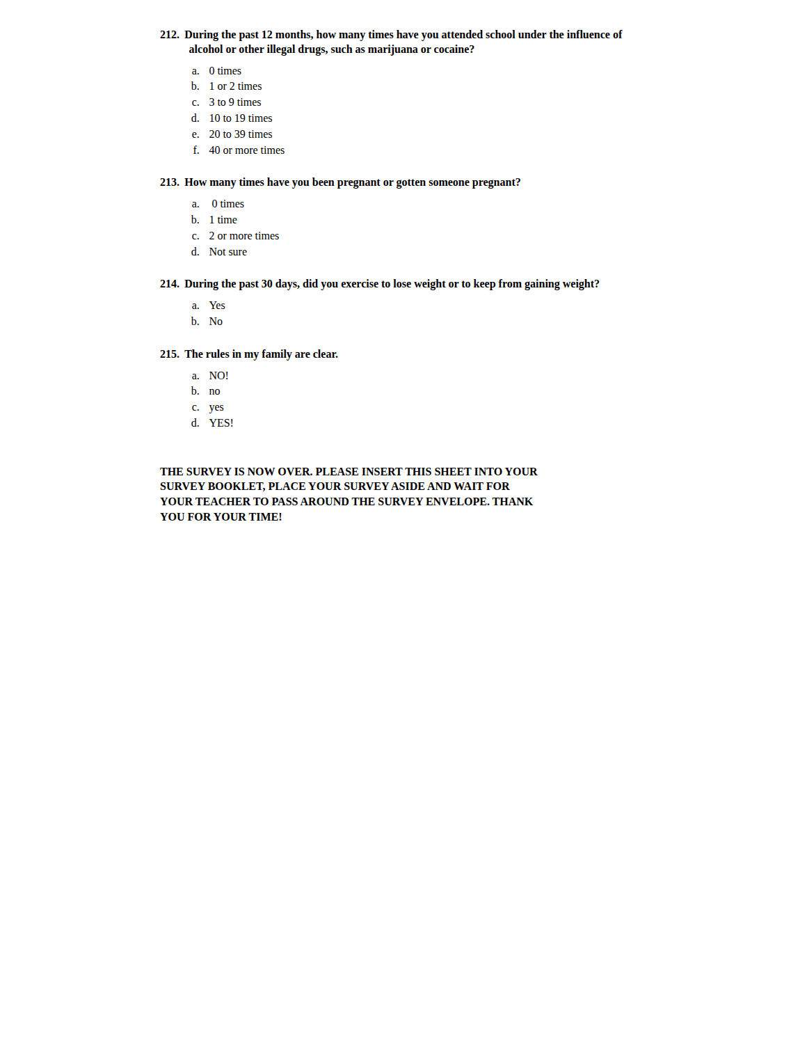212. During the past 12 months, how many times have you attended school under the influence of alcohol or other illegal drugs, such as marijuana or cocaine?
0 times
1 or 2 times
3 to 9 times
10 to 19 times
20 to 39 times
40 or more times
213. How many times have you been pregnant or gotten someone pregnant?
0 times
1 time
2 or more times
Not sure
214. During the past 30 days, did you exercise to lose weight or to keep from gaining weight?
Yes
No
215. The rules in my family are clear.
NO!
no
yes
YES!
THE SURVEY IS NOW OVER. PLEASE INSERT THIS SHEET INTO YOUR SURVEY BOOKLET, PLACE YOUR SURVEY ASIDE AND WAIT FOR YOUR TEACHER TO PASS AROUND THE SURVEY ENVELOPE. THANK YOU FOR YOUR TIME!